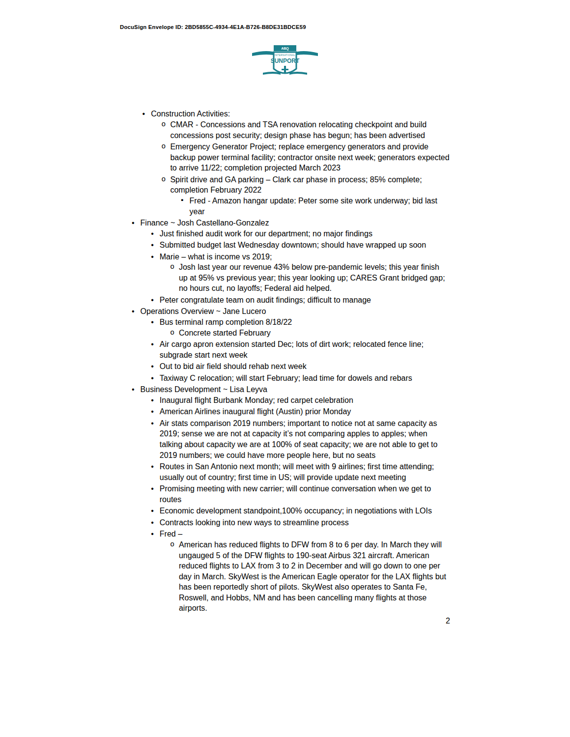DocuSign Envelope ID: 2BD5855C-4934-4E1A-B726-B8DE31BDCE59
ABQ INTERNATIONAL SUNPORT
Construction Activities:
CMAR - Concessions and TSA renovation relocating checkpoint and build concessions post security; design phase has begun; has been advertised
Emergency Generator Project; replace emergency generators and provide backup power terminal facility; contractor onsite next week; generators expected to arrive 11/22; completion projected March 2023
Spirit drive and GA parking – Clark car phase in process; 85% complete; completion February 2022
Fred - Amazon hangar update: Peter some site work underway; bid last year
Finance ~ Josh Castellano-Gonzalez
Just finished audit work for our department; no major findings
Submitted budget last Wednesday downtown; should have wrapped up soon
Marie – what is income vs 2019;
Josh last year our revenue 43% below pre-pandemic levels; this year finish up at 95% vs previous year; this year looking up; CARES Grant bridged gap; no hours cut, no layoffs; Federal aid helped.
Peter congratulate team on audit findings; difficult to manage
Operations Overview ~ Jane Lucero
Bus terminal ramp completion 8/18/22
Concrete started February
Air cargo apron extension started Dec; lots of dirt work; relocated fence line; subgrade start next week
Out to bid air field should rehab next week
Taxiway C relocation; will start February; lead time for dowels and rebars
Business Development ~ Lisa Leyva
Inaugural flight Burbank Monday; red carpet celebration
American Airlines inaugural flight (Austin) prior Monday
Air stats comparison 2019 numbers; important to notice not at same capacity as 2019; sense we are not at capacity it’s not comparing apples to apples; when talking about capacity we are at 100% of seat capacity; we are not able to get to 2019 numbers; we could have more people here, but no seats
Routes in San Antonio next month; will meet with 9 airlines; first time attending; usually out of country; first time in US; will provide update next meeting
Promising meeting with new carrier; will continue conversation when we get to routes
Economic development standpoint,100% occupancy; in negotiations with LOIs
Contracts looking into new ways to streamline process
Fred –
American has reduced flights to DFW from 8 to 6 per day. In March they will ungauged 5 of the DFW flights to 190-seat Airbus 321 aircraft. American reduced flights to LAX from 3 to 2 in December and will go down to one per day in March. SkyWest is the American Eagle operator for the LAX flights but has been reportedly short of pilots. SkyWest also operates to Santa Fe, Roswell, and Hobbs, NM and has been cancelling many flights at those airports.
2